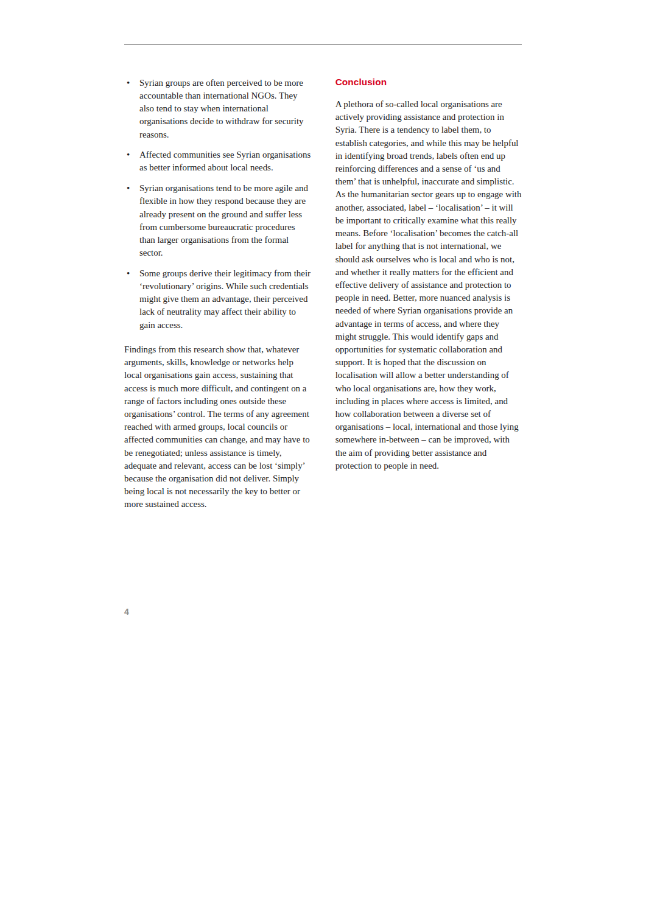Syrian groups are often perceived to be more accountable than international NGOs. They also tend to stay when international organisations decide to withdraw for security reasons.
Affected communities see Syrian organisations as better informed about local needs.
Syrian organisations tend to be more agile and flexible in how they respond because they are already present on the ground and suffer less from cumbersome bureaucratic procedures than larger organisations from the formal sector.
Some groups derive their legitimacy from their ‘revolutionary’ origins. While such credentials might give them an advantage, their perceived lack of neutrality may affect their ability to gain access.
Findings from this research show that, whatever arguments, skills, knowledge or networks help local organisations gain access, sustaining that access is much more difficult, and contingent on a range of factors including ones outside these organisations’ control. The terms of any agreement reached with armed groups, local councils or affected communities can change, and may have to be renegotiated; unless assistance is timely, adequate and relevant, access can be lost ‘simply’ because the organisation did not deliver. Simply being local is not necessarily the key to better or more sustained access.
Conclusion
A plethora of so-called local organisations are actively providing assistance and protection in Syria. There is a tendency to label them, to establish categories, and while this may be helpful in identifying broad trends, labels often end up reinforcing differences and a sense of ‘us and them’ that is unhelpful, inaccurate and simplistic. As the humanitarian sector gears up to engage with another, associated, label – ‘localisation’ – it will be important to critically examine what this really means. Before ‘localisation’ becomes the catch-all label for anything that is not international, we should ask ourselves who is local and who is not, and whether it really matters for the efficient and effective delivery of assistance and protection to people in need. Better, more nuanced analysis is needed of where Syrian organisations provide an advantage in terms of access, and where they might struggle. This would identify gaps and opportunities for systematic collaboration and support. It is hoped that the discussion on localisation will allow a better understanding of who local organisations are, how they work, including in places where access is limited, and how collaboration between a diverse set of organisations – local, international and those lying somewhere in-between – can be improved, with the aim of providing better assistance and protection to people in need.
4